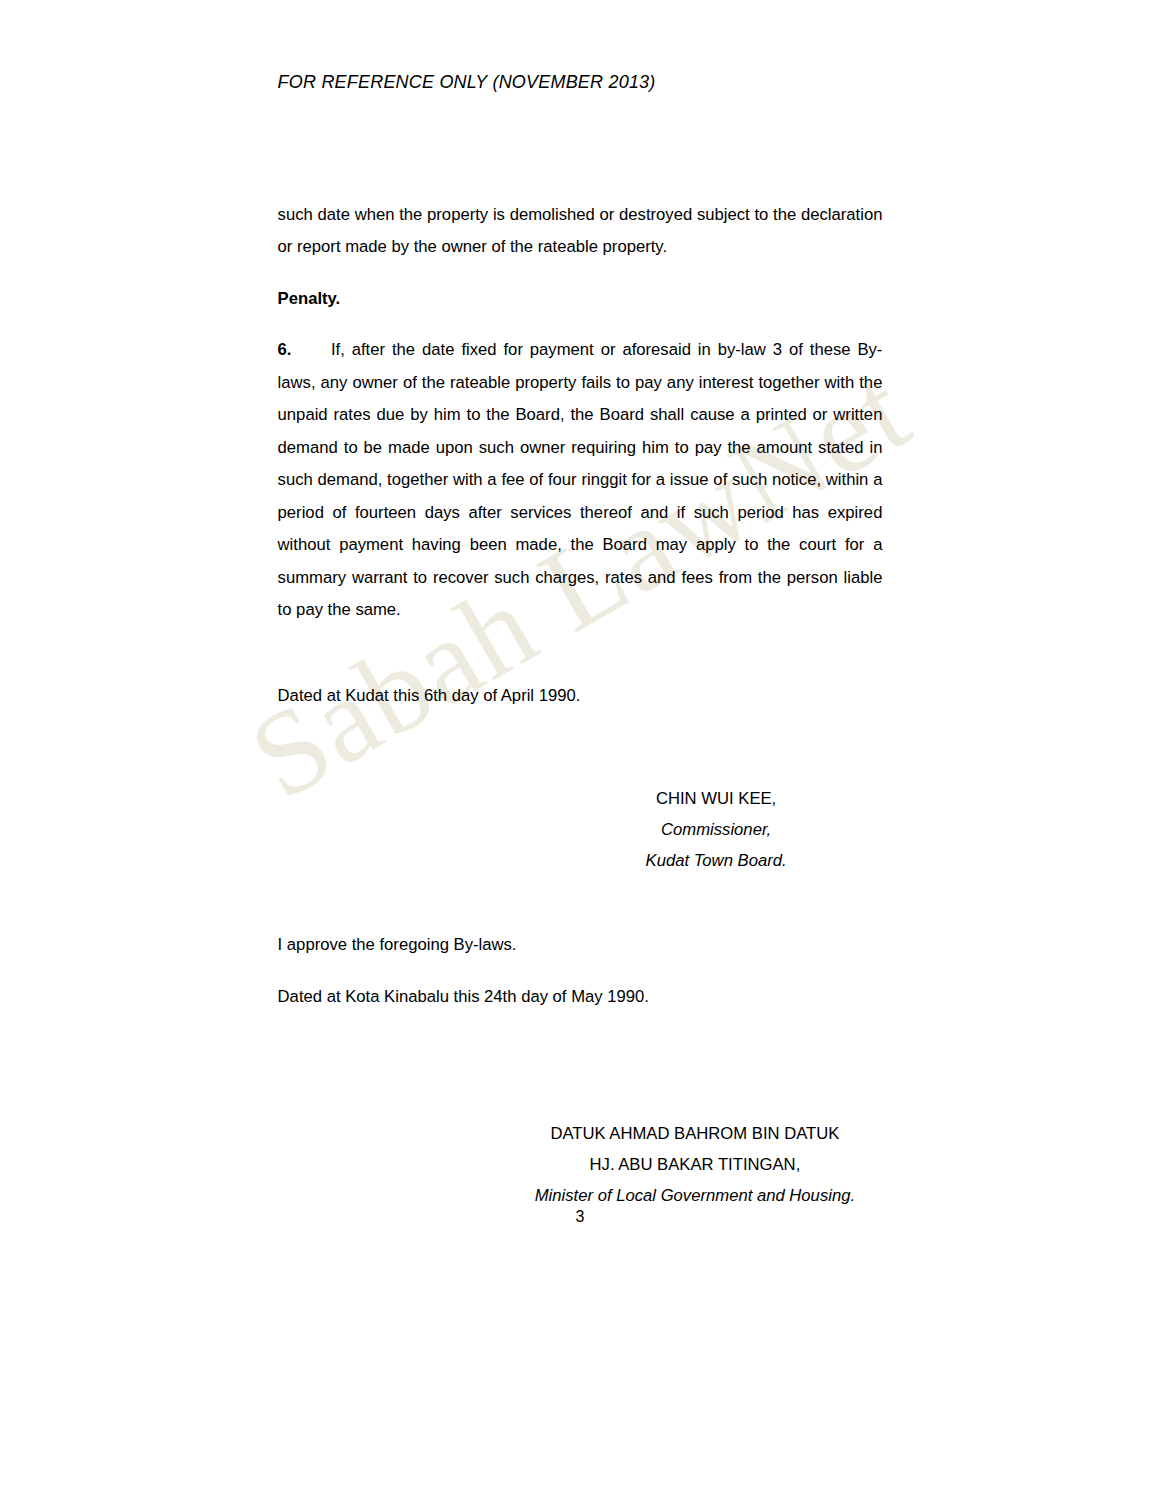Sabah LawNet
FOR REFERENCE ONLY (NOVEMBER 2013)
such date when the property is demolished or destroyed subject to the declaration or report made by the owner of the rateable property.
Penalty.
6. If, after the date fixed for payment or aforesaid in by-law 3 of these By-laws, any owner of the rateable property fails to pay any interest together with the unpaid rates due by him to the Board, the Board shall cause a printed or written demand to be made upon such owner requiring him to pay the amount stated in such demand, together with a fee of four ringgit for a issue of such notice, within a period of fourteen days after services thereof and if such period has expired without payment having been made, the Board may apply to the court for a summary warrant to recover such charges, rates and fees from the person liable to pay the same.
Dated at Kudat this 6th day of April 1990.
CHIN WUI KEE,
Commissioner,
Kudat Town Board.
I approve the foregoing By-laws.
Dated at Kota Kinabalu this 24th day of May 1990.
DATUK AHMAD BAHROM BIN DATUK
HJ. ABU BAKAR TITINGAN,
Minister of Local Government and Housing.
3